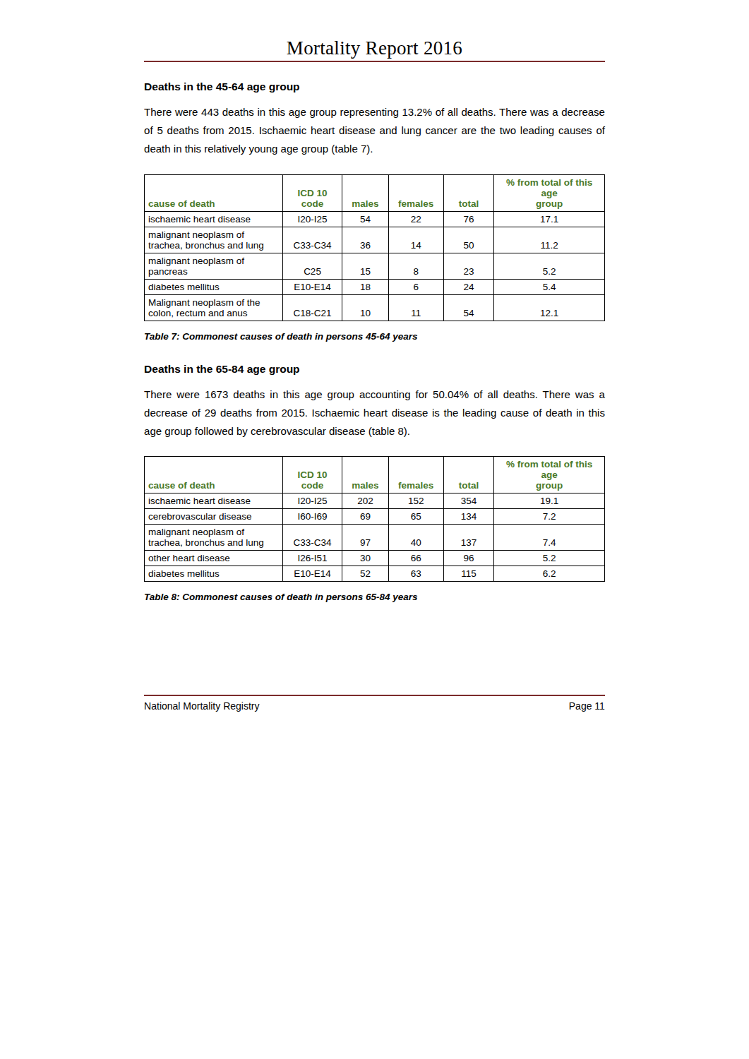Mortality Report 2016
Deaths in the 45-64 age group
There were 443 deaths in this age group representing 13.2% of all deaths. There was a decrease of 5 deaths from 2015. Ischaemic heart disease and lung cancer are the two leading causes of death in this relatively young age group (table 7).
| cause of death | ICD 10 code | males | females | total | % from total of this age group |
| --- | --- | --- | --- | --- | --- |
| ischaemic heart disease | I20-I25 | 54 | 22 | 76 | 17.1 |
| malignant neoplasm of trachea, bronchus and lung | C33-C34 | 36 | 14 | 50 | 11.2 |
| malignant neoplasm of pancreas | C25 | 15 | 8 | 23 | 5.2 |
| diabetes mellitus | E10-E14 | 18 | 6 | 24 | 5.4 |
| Malignant neoplasm of the colon, rectum and anus | C18-C21 | 10 | 11 | 54 | 12.1 |
Table 7: Commonest causes of death in persons 45-64 years
Deaths in the 65-84 age group
There were 1673 deaths in this age group accounting for 50.04% of all deaths. There was a decrease of 29 deaths from 2015. Ischaemic heart disease is the leading cause of death in this age group followed by cerebrovascular disease (table 8).
| cause of death | ICD 10 code | males | females | total | % from total of this age group |
| --- | --- | --- | --- | --- | --- |
| ischaemic heart disease | I20-I25 | 202 | 152 | 354 | 19.1 |
| cerebrovascular disease | I60-I69 | 69 | 65 | 134 | 7.2 |
| malignant neoplasm of trachea, bronchus and lung | C33-C34 | 97 | 40 | 137 | 7.4 |
| other heart disease | I26-I51 | 30 | 66 | 96 | 5.2 |
| diabetes mellitus | E10-E14 | 52 | 63 | 115 | 6.2 |
Table 8: Commonest causes of death in persons 65-84 years
National Mortality Registry Page 11